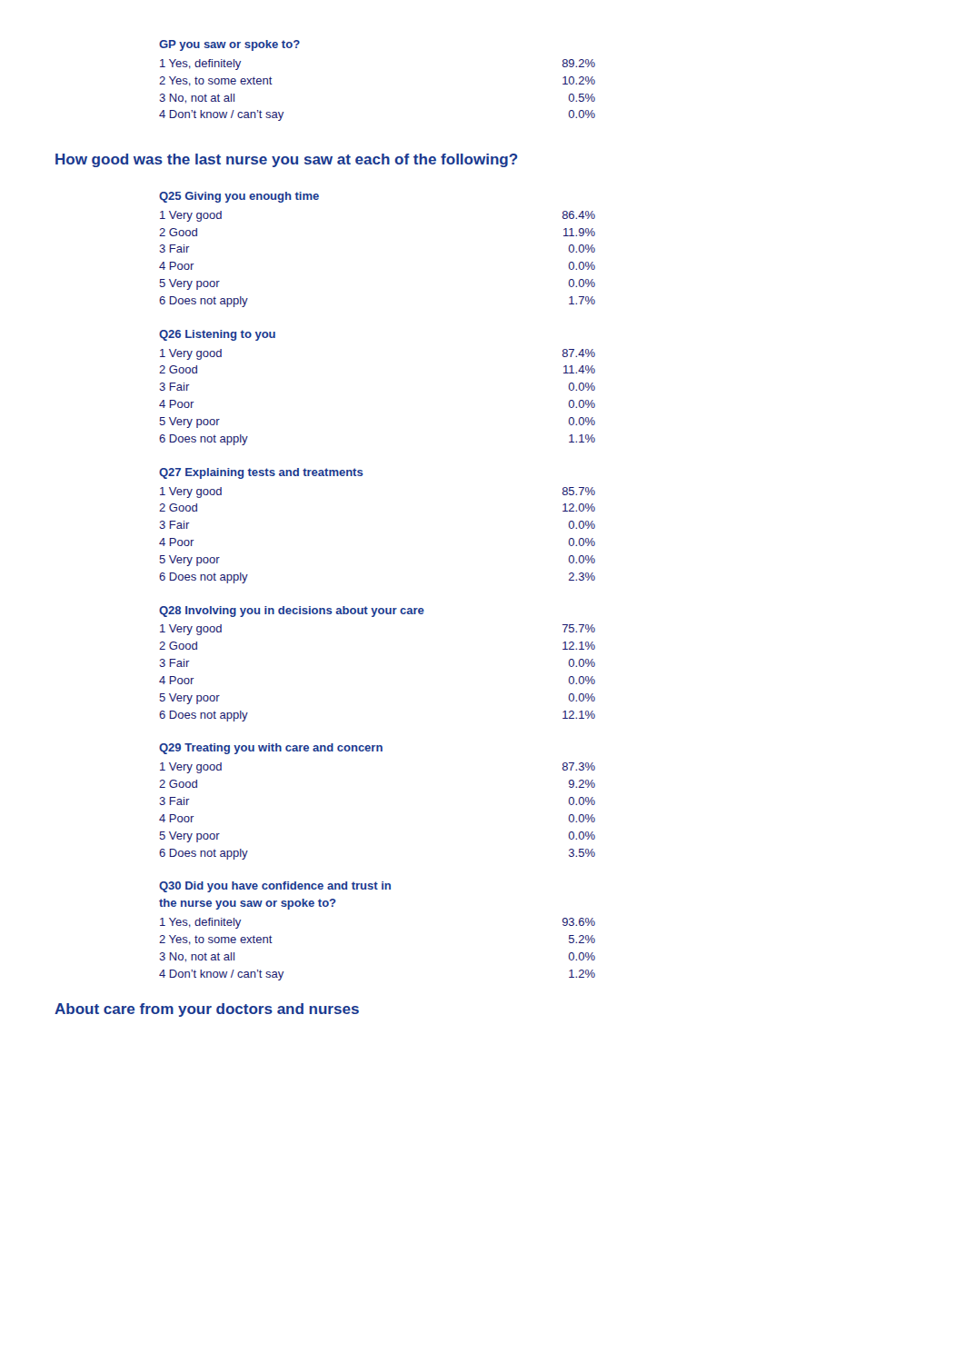GP you saw or spoke to?
| 1 Yes, definitely | 89.2% |
| 2 Yes, to some extent | 10.2% |
| 3 No, not at all | 0.5% |
| 4 Don’t know / can’t say | 0.0% |
How good was the last nurse you saw at each of the following?
Q25 Giving you enough time
| 1 Very good | 86.4% |
| 2 Good | 11.9% |
| 3 Fair | 0.0% |
| 4 Poor | 0.0% |
| 5 Very poor | 0.0% |
| 6 Does not apply | 1.7% |
Q26 Listening to you
| 1 Very good | 87.4% |
| 2 Good | 11.4% |
| 3 Fair | 0.0% |
| 4 Poor | 0.0% |
| 5 Very poor | 0.0% |
| 6 Does not apply | 1.1% |
Q27 Explaining tests and treatments
| 1 Very good | 85.7% |
| 2 Good | 12.0% |
| 3 Fair | 0.0% |
| 4 Poor | 0.0% |
| 5 Very poor | 0.0% |
| 6 Does not apply | 2.3% |
Q28 Involving you in decisions about your care
| 1 Very good | 75.7% |
| 2 Good | 12.1% |
| 3 Fair | 0.0% |
| 4 Poor | 0.0% |
| 5 Very poor | 0.0% |
| 6 Does not apply | 12.1% |
Q29 Treating you with care and concern
| 1 Very good | 87.3% |
| 2 Good | 9.2% |
| 3 Fair | 0.0% |
| 4 Poor | 0.0% |
| 5 Very poor | 0.0% |
| 6 Does not apply | 3.5% |
Q30 Did you have confidence and trust in
the nurse you saw or spoke to?
| 1 Yes, definitely | 93.6% |
| 2 Yes, to some extent | 5.2% |
| 3 No, not at all | 0.0% |
| 4 Don’t know / can’t say | 1.2% |
About care from your doctors and nurses